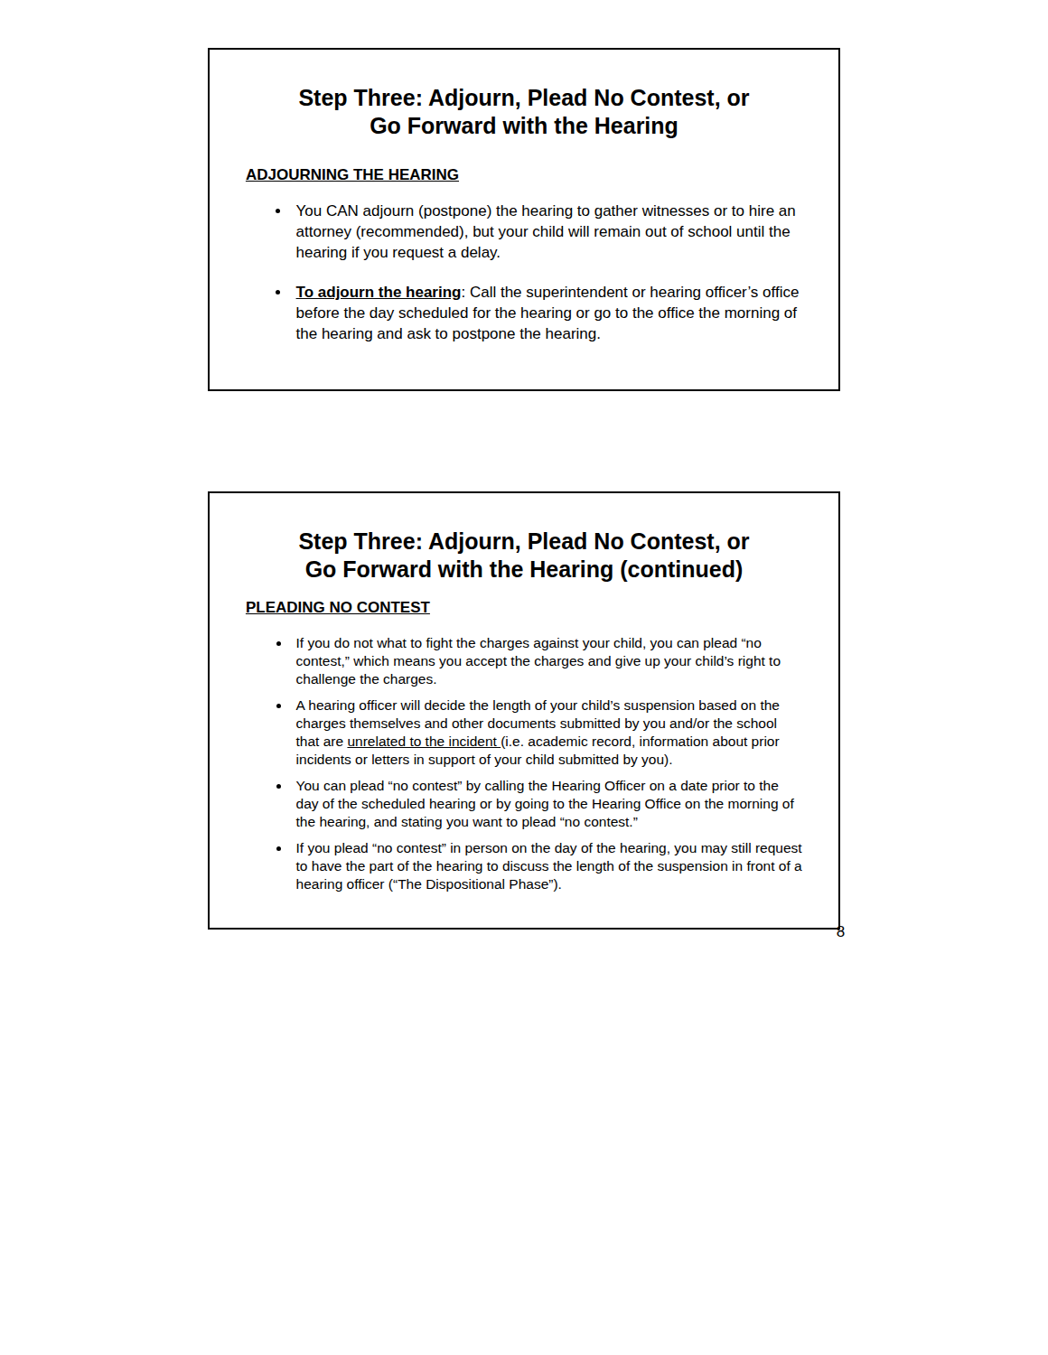Step Three: Adjourn, Plead No Contest, or
Go Forward with the Hearing
ADJOURNING THE HEARING
You CAN adjourn (postpone) the hearing to gather witnesses or to hire an attorney (recommended), but your child will remain out of school until the hearing if you request a delay.
To adjourn the hearing: Call the superintendent or hearing officer’s office before the day scheduled for the hearing or go to the office the morning of the hearing and ask to postpone the hearing.
Step Three: Adjourn, Plead No Contest, or
Go Forward with the Hearing (continued)
PLEADING NO CONTEST
If you do not what to fight the charges against your child, you can plead “no contest,” which means you accept the charges and give up your child’s right to challenge the charges.
A hearing officer will decide the length of your child’s suspension based on the charges themselves and other documents submitted by you and/or the school that are unrelated to the incident (i.e. academic record, information about prior incidents or letters in support of your child submitted by you).
You can plead “no contest” by calling the Hearing Officer on a date prior to the day of the scheduled hearing or by going to the Hearing Office on the morning of the hearing, and stating you want to plead “no contest.”
If you plead “no contest” in person on the day of the hearing, you may still request to have the part of the hearing to discuss the length of the suspension in front of a hearing officer (“The Dispositional Phase”).
8